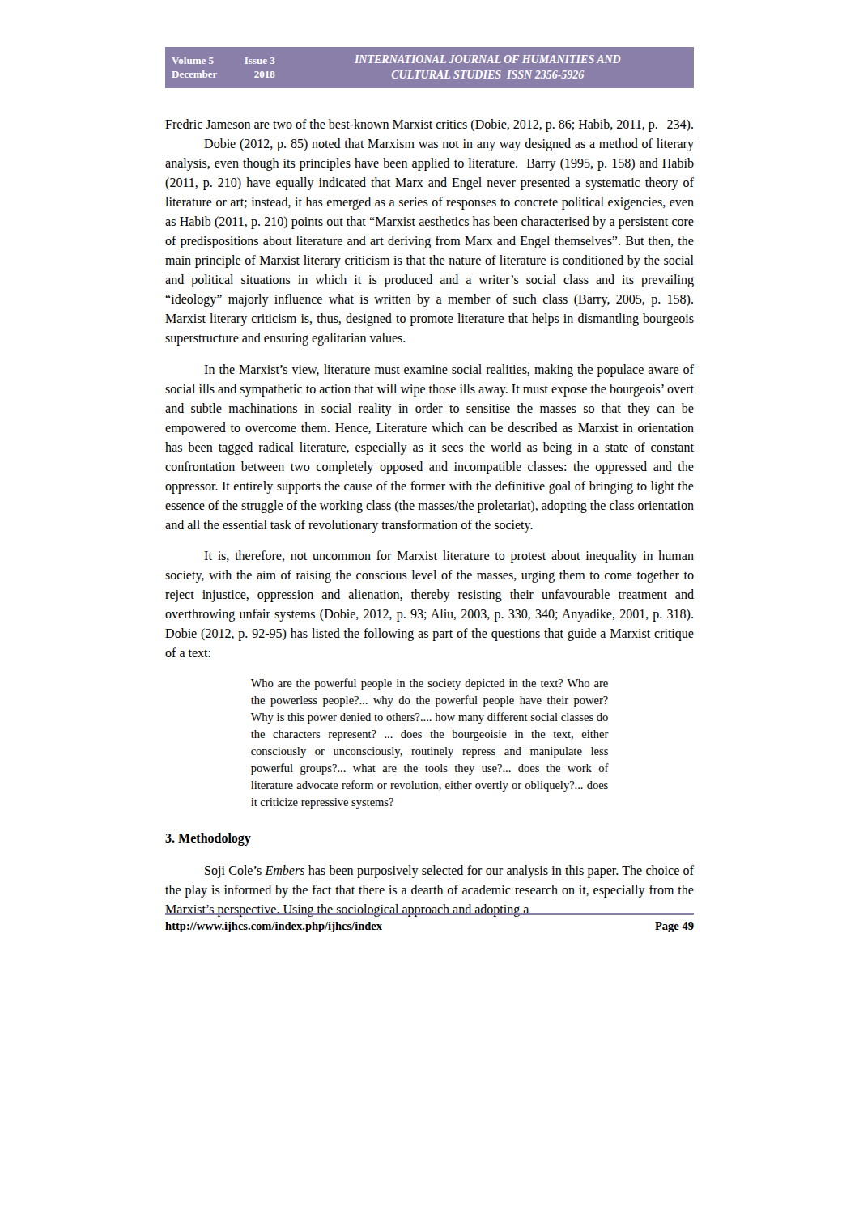Volume 5 Issue 3
December 2018
INTERNATIONAL JOURNAL OF HUMANITIES AND
CULTURAL STUDIES ISSN 2356-5926
Fredric Jameson are two of the best-known Marxist critics (Dobie, 2012, p. 86; Habib, 2011, p.234).
Dobie (2012, p. 85) noted that Marxism was not in any way designed as a method of literary analysis, even though its principles have been applied to literature. Barry (1995, p. 158) and Habib (2011, p. 210) have equally indicated that Marx and Engel never presented a systematic theory of literature or art; instead, it has emerged as a series of responses to concrete political exigencies, even as Habib (2011, p. 210) points out that “Marxist aesthetics has been characterised by a persistent core of predispositions about literature and art deriving from Marx and Engel themselves”. But then, the main principle of Marxist literary criticism is that the nature of literature is conditioned by the social and political situations in which it is produced and a writer’s social class and its prevailing “ideology” majorly influence what is written by a member of such class (Barry, 2005, p. 158). Marxist literary criticism is, thus, designed to promote literature that helps in dismantling bourgeois superstructure and ensuring egalitarian values.
In the Marxist’s view, literature must examine social realities, making the populace aware of social ills and sympathetic to action that will wipe those ills away. It must expose the bourgeois’ overt and subtle machinations in social reality in order to sensitise the masses so that they can be empowered to overcome them. Hence, Literature which can be described as Marxist in orientation has been tagged radical literature, especially as it sees the world as being in a state of constant confrontation between two completely opposed and incompatible classes: the oppressed and the oppressor. It entirely supports the cause of the former with the definitive goal of bringing to light the essence of the struggle of the working class (the masses/the proletariat), adopting the class orientation and all the essential task of revolutionary transformation of the society.
It is, therefore, not uncommon for Marxist literature to protest about inequality in human society, with the aim of raising the conscious level of the masses, urging them to come together to reject injustice, oppression and alienation, thereby resisting their unfavourable treatment and overthrowing unfair systems (Dobie, 2012, p. 93; Aliu, 2003, p. 330, 340; Anyadike, 2001, p. 318). Dobie (2012, p. 92-95) has listed the following as part of the questions that guide a Marxist critique of a text:
Who are the powerful people in the society depicted in the text? Who are the powerless people?... why do the powerful people have their power? Why is this power denied to others?.... how many different social classes do the characters represent? ... does the bourgeoisie in the text, either consciously or unconsciously, routinely repress and manipulate less powerful groups?... what are the tools they use?... does the work of literature advocate reform or revolution, either overtly or obliquely?... does it criticize repressive systems?
3. Methodology
Soji Cole’s Embers has been purposively selected for our analysis in this paper. The choice of the play is informed by the fact that there is a dearth of academic research on it, especially from the Marxist’s perspective. Using the sociological approach and adopting a
http://www.ijhcs.com/index.php/ijhcs/index Page 49